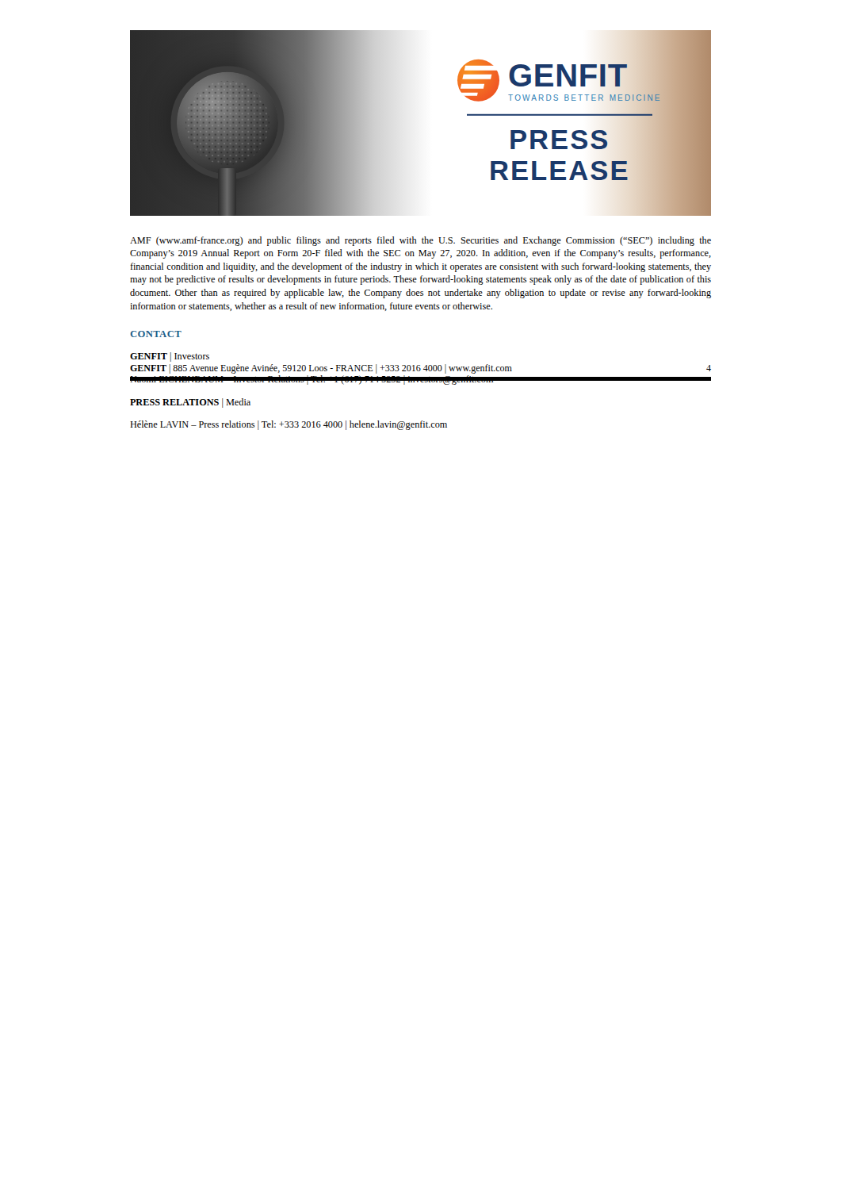GENFIT
TOWARDS BETTER MEDICINE
PRESS RELEASE
AMF (www.amf-france.org) and public filings and reports filed with the U.S. Securities and Exchange Commission (“SEC”) including the Company’s 2019 Annual Report on Form 20-F filed with the SEC on May 27, 2020. In addition, even if the Company’s results, performance, financial condition and liquidity, and the development of the industry in which it operates are consistent with such forward-looking statements, they may not be predictive of results or developments in future periods. These forward-looking statements speak only as of the date of publication of this document. Other than as required by applicable law, the Company does not undertake any obligation to update or revise any forward-looking information or statements, whether as a result of new information, future events or otherwise.
CONTACT
GENFIT | Investors
Naomi EICHENBAUM – Investor Relations | Tel: +1 (617) 714 5252 | investors@genfit.com
PRESS RELATIONS | Media
Hélène LAVIN – Press relations | Tel: +333 2016 4000 | helene.lavin@genfit.com
GENFIT | 885 Avenue Eugène Avinée, 59120 Loos - FRANCE | +333 2016 4000 | www.genfit.com
4